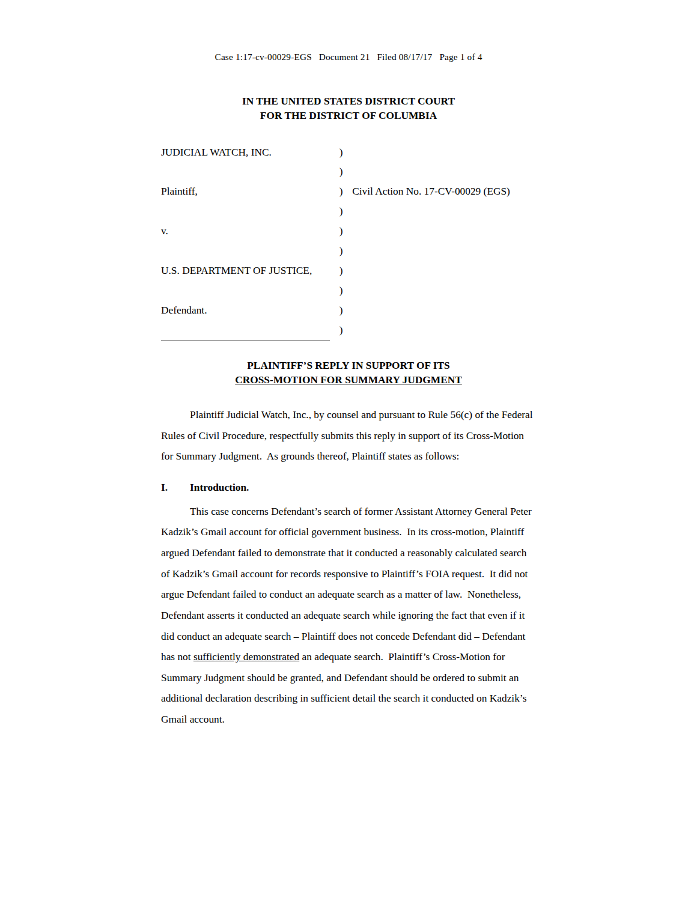Case 1:17-cv-00029-EGS Document 21 Filed 08/17/17 Page 1 of 4
IN THE UNITED STATES DISTRICT COURT
FOR THE DISTRICT OF COLUMBIA
| JUDICIAL WATCH, INC. | ) | |
| | ) | |
| Plaintiff, | ) | Civil Action No. 17-CV-00029 (EGS) |
| | ) | |
| v. | ) | |
| | ) | |
| U.S. DEPARTMENT OF JUSTICE, | ) | |
| | ) | |
| Defendant. | ) | |
| | ) | |
PLAINTIFF’S REPLY IN SUPPORT OF ITS
CROSS-MOTION FOR SUMMARY JUDGMENT
Plaintiff Judicial Watch, Inc., by counsel and pursuant to Rule 56(c) of the Federal Rules of Civil Procedure, respectfully submits this reply in support of its Cross-Motion for Summary Judgment. As grounds thereof, Plaintiff states as follows:
I. Introduction.
This case concerns Defendant’s search of former Assistant Attorney General Peter Kadzik’s Gmail account for official government business. In its cross-motion, Plaintiff argued Defendant failed to demonstrate that it conducted a reasonably calculated search of Kadzik’s Gmail account for records responsive to Plaintiff’s FOIA request. It did not argue Defendant failed to conduct an adequate search as a matter of law. Nonetheless, Defendant asserts it conducted an adequate search while ignoring the fact that even if it did conduct an adequate search – Plaintiff does not concede Defendant did – Defendant has not sufficiently demonstrated an adequate search. Plaintiff’s Cross-Motion for Summary Judgment should be granted, and Defendant should be ordered to submit an additional declaration describing in sufficient detail the search it conducted on Kadzik’s Gmail account.